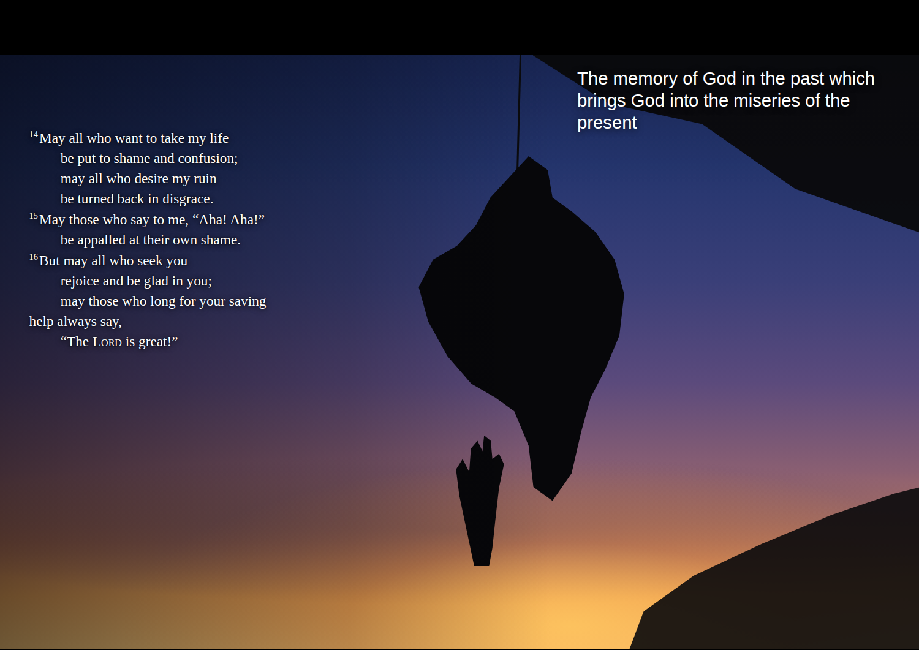14May all who want to take my life be put to shame and confusion; may all who desire my ruin be turned back in disgrace.
15May those who say to me, “Aha! Aha!” be appalled at their own shame.
16But may all who seek you rejoice and be glad in you; may those who long for your saving help always say, “The Lord is great!”
The memory of God in the past which brings God into the miseries of the present